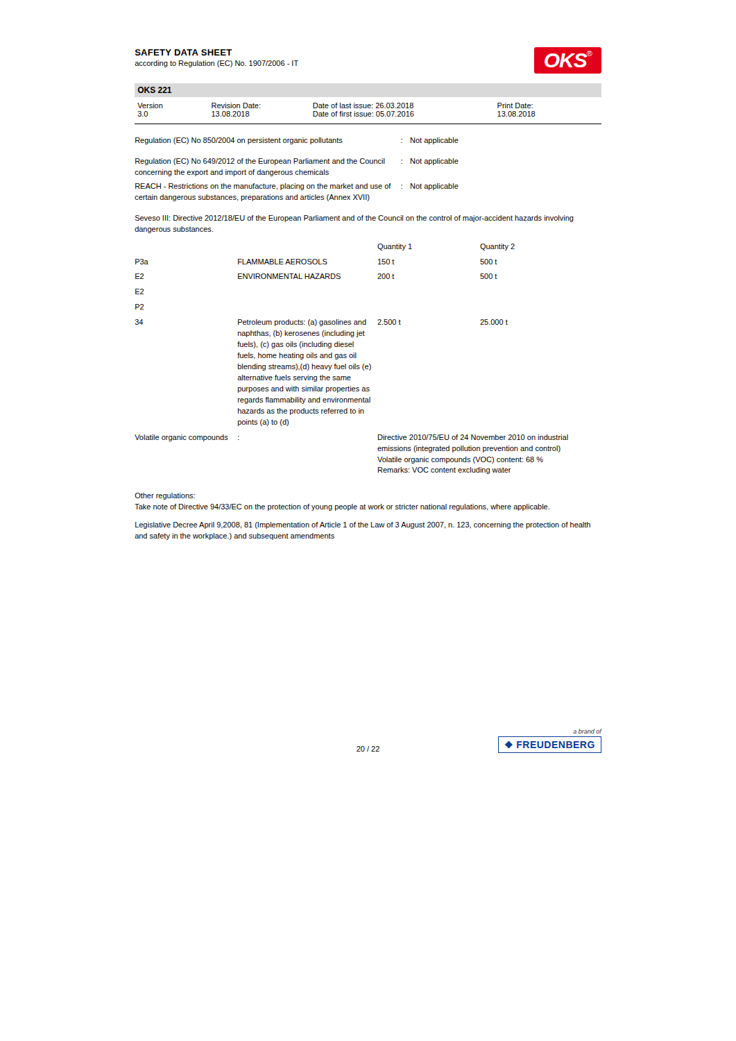SAFETY DATA SHEET
according to Regulation (EC) No. 1907/2006 - IT
OKS®
OKS 221
Version 3.0
Revision Date: 13.08.2018
Date of last issue: 26.03.2018 Date of first issue: 05.07.2016
Print Date: 13.08.2018
| Regulation (EC) No 850/2004 on persistent organic pollutants | : | Not applicable |
| Regulation (EC) No 649/2012 of the European Parliament and the Council concerning the export and import of dangerous chemicals | : | Not applicable |
| REACH - Restrictions on the manufacture, placing on the market and use of certain dangerous substances, preparations and articles (Annex XVII) | : | Not applicable |
Seveso III: Directive 2012/18/EU of the European Parliament and of the Council on the control of major-accident hazards involving dangerous substances.
| | | Quantity 1 | Quantity 2 |
| P3a | FLAMMABLE AEROSOLS | 150 t | 500 t |
| E2 | ENVIRONMENTAL HAZARDS | 200 t | 500 t |
| E2 | | | |
| P2 | | | |
| 34 | Petroleum products: (a) gasolines and naphthas, (b) kerosenes (including jet fuels), (c) gas oils (including diesel fuels, home heating oils and gas oil blending streams),(d) heavy fuel oils (e) alternative fuels serving the same purposes and with similar properties as regards flammability and environmental hazards as the products referred to in points (a) to (d) | 2.500 t | 25.000 t |
| Volatile organic compounds | : | Directive 2010/75/EU of 24 November 2010 on industrial emissions (integrated pollution prevention and control) Volatile organic compounds (VOC) content: 68 % Remarks: VOC content excluding water |
Other regulations:
Take note of Directive 94/33/EC on the protection of young people at work or stricter national regulations, where applicable.
Legislative Decree April 9,2008, 81 (Implementation of Article 1 of the Law of 3 August 2007, n. 123, concerning the protection of health and safety in the workplace.) and subsequent amendments
20 / 22
a brand of
❖FREUDENBERG